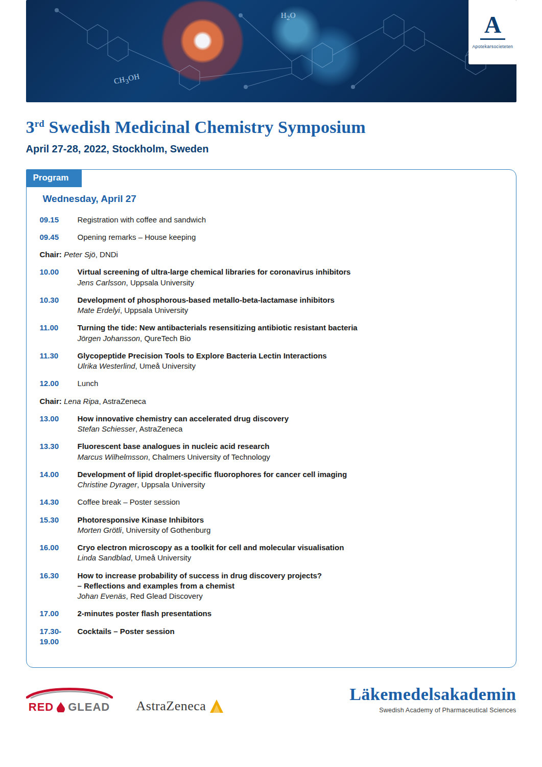CH3OH H2O
A
Apotekarsocieteten
3rd Swedish Medicinal Chemistry Symposium
April 27-28, 2022, Stockholm, Sweden
Program
Wednesday, April 27
| 09.15 | Registration with coffee and sandwich |
| 09.45 | Opening remarks – House keeping |
| Chair: Peter Sjö , DNDi |
| 10.00 | Virtual screening of ultra-large chemical libraries for coronavirus inhibitors Jens Carlsson , Uppsala University |
| 10.30 | Development of phosphorous-based metallo-beta-lactamase inhibitors Mate Erdelyi , Uppsala University |
| 11.00 | Turning the tide: New antibacterials resensitizing antibiotic resistant bacteria Jörgen Johansson , QureTech Bio |
| 11.30 | Glycopeptide Precision Tools to Explore Bacteria Lectin Interactions Ulrika Westerlind , Umeå University |
| 12.00 | Lunch |
| Chair: Lena Ripa , AstraZeneca |
| 13.00 | How innovative chemistry can accelerated drug discovery Stefan Schiesser , AstraZeneca |
| 13.30 | Fluorescent base analogues in nucleic acid research Marcus Wilhelmsson , Chalmers University of Technology |
| 14.00 | Development of lipid droplet-specific fluorophores for cancer cell imaging Christine Dyrager , Uppsala University |
| 14.30 | Coffee break – Poster session |
| 15.30 | Photoresponsive Kinase Inhibitors Morten Grötli , University of Gothenburg |
| 16.00 | Cryo electron microscopy as a toolkit for cell and molecular visualisation Linda Sandblad , Umeå University |
| 16.30 | How to increase probability of success in drug discovery projects? – Reflections and examples from a chemist Johan Evenäs , Red Glead Discovery |
| 17.00 | 2-minutes poster flash presentations |
| 17.30- 19.00 | Cocktails – Poster session |
RED GLEAD
AstraZeneca
Läkemedelsakademin
Swedish Academy of Pharmaceutical Sciences